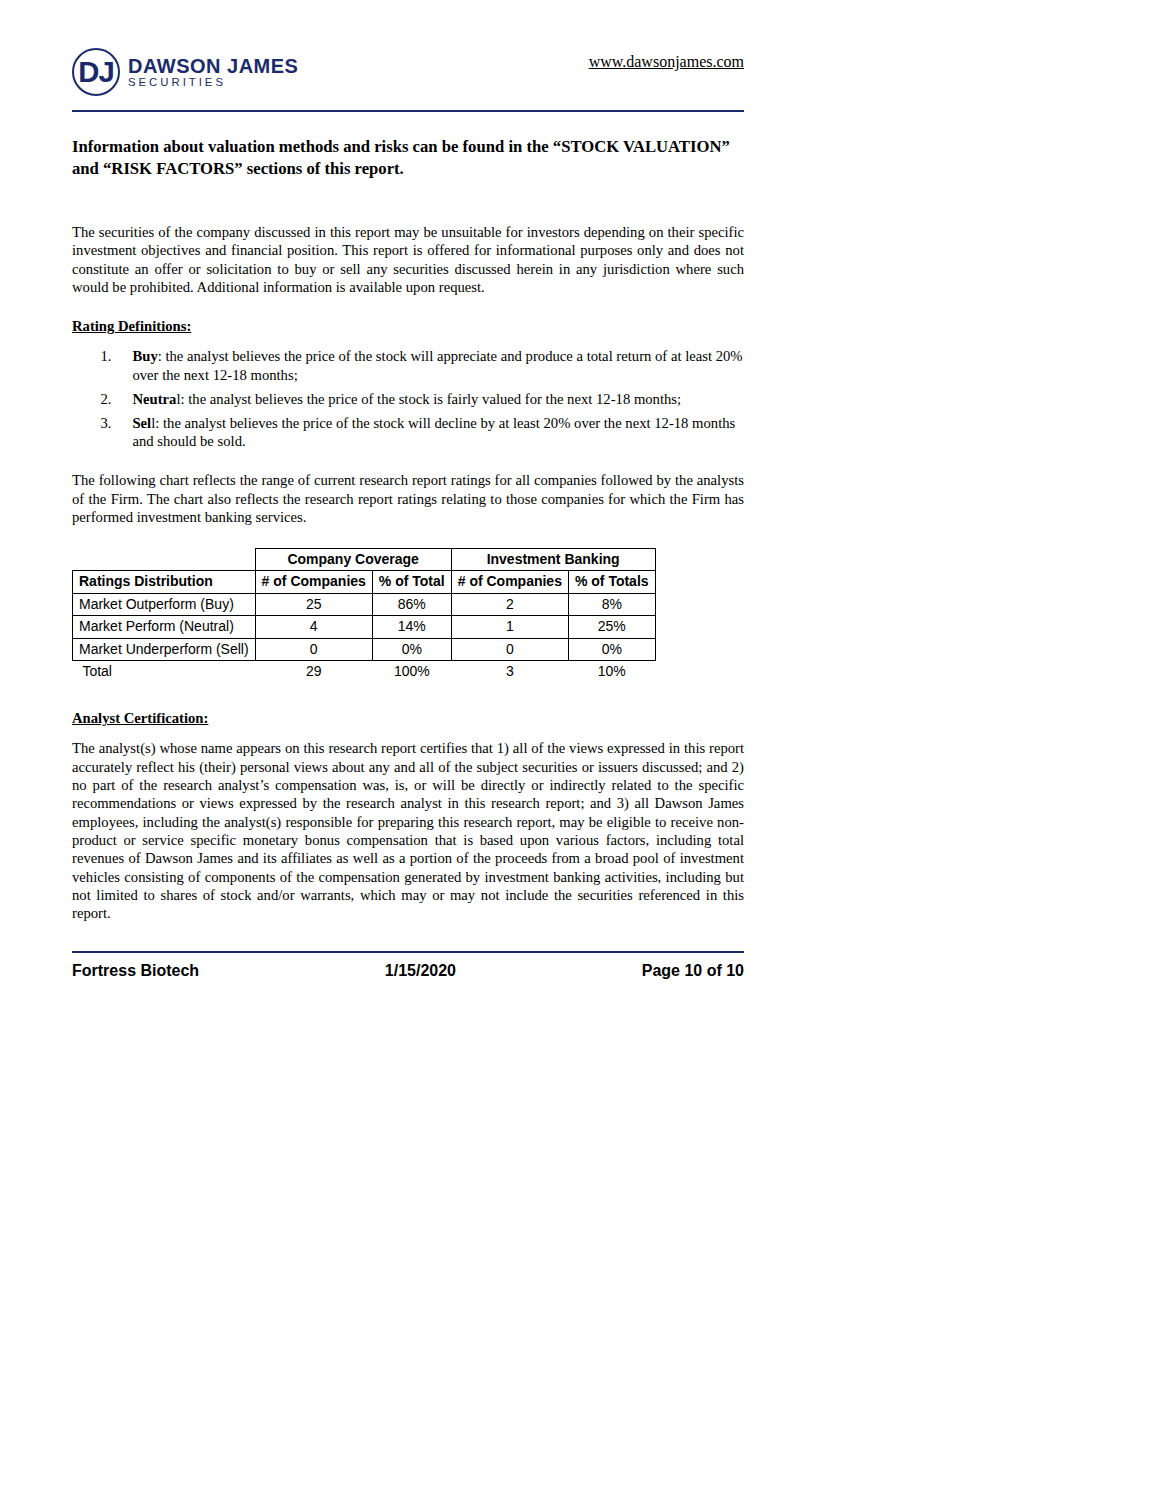DJ
DAWSON JAMES
SECURITIES
www.dawsonjames.com
Information about valuation methods and risks can be found in the “STOCK VALUATION” and “RISK FACTORS” sections of this report.
The securities of the company discussed in this report may be unsuitable for investors depending on their specific investment objectives and financial position. This report is offered for informational purposes only and does not constitute an offer or solicitation to buy or sell any securities discussed herein in any jurisdiction where such would be prohibited. Additional information is available upon request.
Rating Definitions:
Buy: the analyst believes the price of the stock will appreciate and produce a total return of at least 20% over the next 12-18 months;
Neutral: the analyst believes the price of the stock is fairly valued for the next 12-18 months;
Sell: the analyst believes the price of the stock will decline by at least 20% over the next 12-18 months and should be sold.
The following chart reflects the range of current research report ratings for all companies followed by the analysts of the Firm. The chart also reflects the research report ratings relating to those companies for which the Firm has performed investment banking services.
| | Company Coverage | Investment Banking |
| Ratings Distribution | # of Companies | % of Total | # of Companies | % of Totals |
| Market Outperform (Buy) | 25 | 86% | 2 | 8% |
| Market Perform (Neutral) | 4 | 14% | 1 | 25% |
| Market Underperform (Sell) | 0 | 0% | 0 | 0% |
| Total | 29 | 100% | 3 | 10% |
Analyst Certification:
The analyst(s) whose name appears on this research report certifies that 1) all of the views expressed in this report accurately reflect his (their) personal views about any and all of the subject securities or issuers discussed; and 2) no part of the research analyst’s compensation was, is, or will be directly or indirectly related to the specific recommendations or views expressed by the research analyst in this research report; and 3) all Dawson James employees, including the analyst(s) responsible for preparing this research report, may be eligible to receive non-product or service specific monetary bonus compensation that is based upon various factors, including total revenues of Dawson James and its affiliates as well as a portion of the proceeds from a broad pool of investment vehicles consisting of components of the compensation generated by investment banking activities, including but not limited to shares of stock and/or warrants, which may or may not include the securities referenced in this report.
Fortress Biotech
1/15/2020
Page 10 of 10